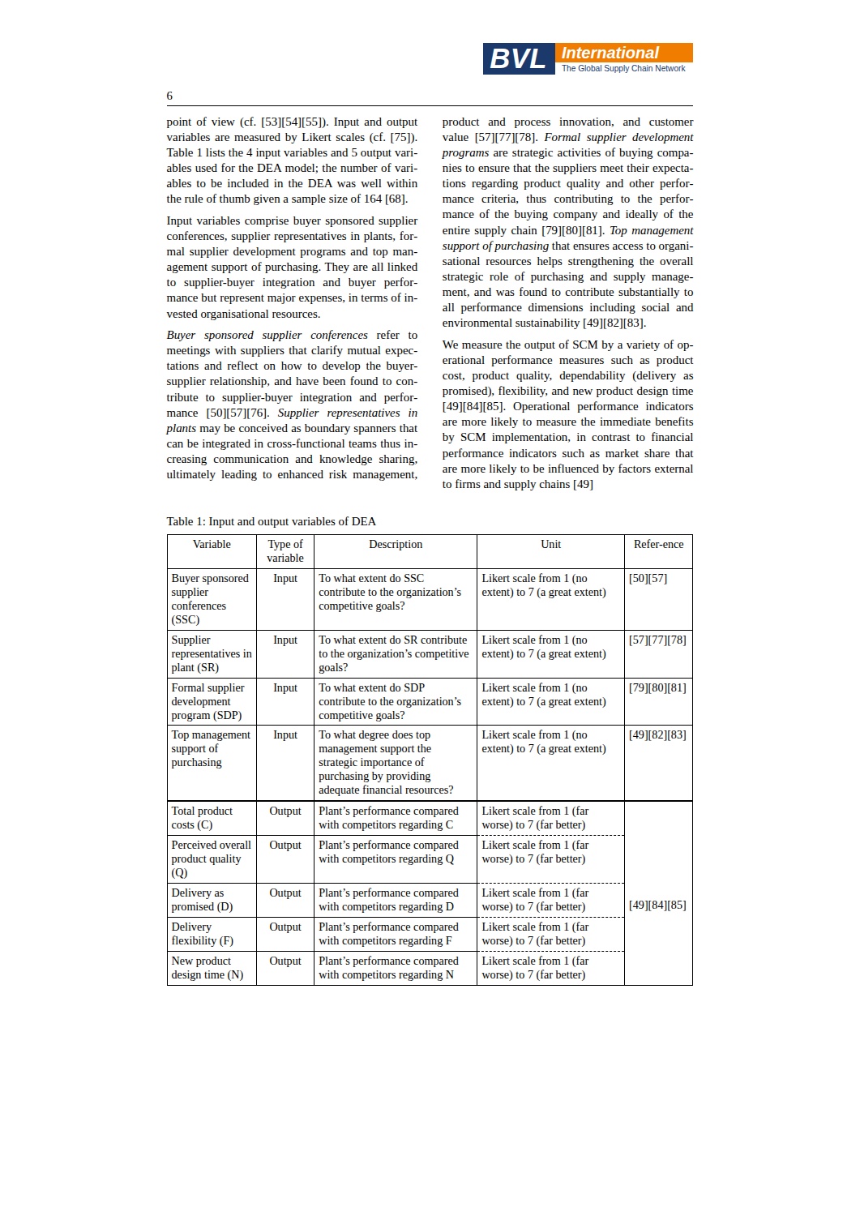BVL
International
The Global Supply Chain Network
6
point of view (cf. [53][54][55]). Input and output variables are measured by Likert scales (cf. [75]). Table 1 lists the 4 input variables and 5 output variables used for the DEA model; the number of variables to be included in the DEA was well within the rule of thumb given a sample size of 164 [68].
Input variables comprise buyer sponsored supplier conferences, supplier representatives in plants, formal supplier development programs and top management support of purchasing. They are all linked to supplier-buyer integration and buyer performance but represent major expenses, in terms of invested organisational resources.
Buyer sponsored supplier conferences refer to meetings with suppliers that clarify mutual expectations and reflect on how to develop the buyer-supplier relationship, and have been found to contribute to supplier-buyer integration and performance [50][57][76]. Supplier representatives in plants may be conceived as boundary spanners that can be integrated in cross-functional teams thus increasing communication and knowledge sharing, ultimately leading to enhanced risk management, product and process innovation, and customer value [57][77][78]. Formal supplier development programs are strategic activities of buying companies to ensure that the suppliers meet their expectations regarding product quality and other performance criteria, thus contributing to the performance of the buying company and ideally of the entire supply chain [79][80][81]. Top management support of purchasing that ensures access to organisational resources helps strengthening the overall strategic role of purchasing and supply management, and was found to contribute substantially to all performance dimensions including social and environmental sustainability [49][82][83].
We measure the output of SCM by a variety of operational performance measures such as product cost, product quality, dependability (delivery as promised), flexibility, and new product design time [49][84][85]. Operational performance indicators are more likely to measure the immediate benefits by SCM implementation, in contrast to financial performance indicators such as market share that are more likely to be influenced by factors external to firms and supply chains [49]
Table 1: Input and output variables of DEA
| Variable | Type of variable | Description | Unit | Refer-ence |
| --- | --- | --- | --- | --- |
| Buyer sponsored supplier conferences (SSC) | Input | To what extent do SSC contribute to the organization’s competitive goals? | Likert scale from 1 (no extent) to 7 (a great extent) | [50][57] |
| Supplier representatives in plant (SR) | Input | To what extent do SR contribute to the organization’s competitive goals? | Likert scale from 1 (no extent) to 7 (a great extent) | [57][77][78] |
| Formal supplier development program (SDP) | Input | To what extent do SDP contribute to the organization’s competitive goals? | Likert scale from 1 (no extent) to 7 (a great extent) | [79][80][81] |
| Top management support of purchasing | Input | To what degree does top management support the strategic importance of purchasing by providing adequate financial resources? | Likert scale from 1 (no extent) to 7 (a great extent) | [49][82][83] |
| Total product costs (C) | Output | Plant’s performance compared with competitors regarding C | Likert scale from 1 (far worse) to 7 (far better) | [49][84][85] |
| Perceived overall product quality (Q) | Output | Plant’s performance compared with competitors regarding Q | Likert scale from 1 (far worse) to 7 (far better) |
| Delivery as promised (D) | Output | Plant’s performance compared with competitors regarding D | Likert scale from 1 (far worse) to 7 (far better) |
| Delivery flexibility (F) | Output | Plant’s performance compared with competitors regarding F | Likert scale from 1 (far worse) to 7 (far better) |
| New product design time (N) | Output | Plant’s performance compared with competitors regarding N | Likert scale from 1 (far worse) to 7 (far better) |